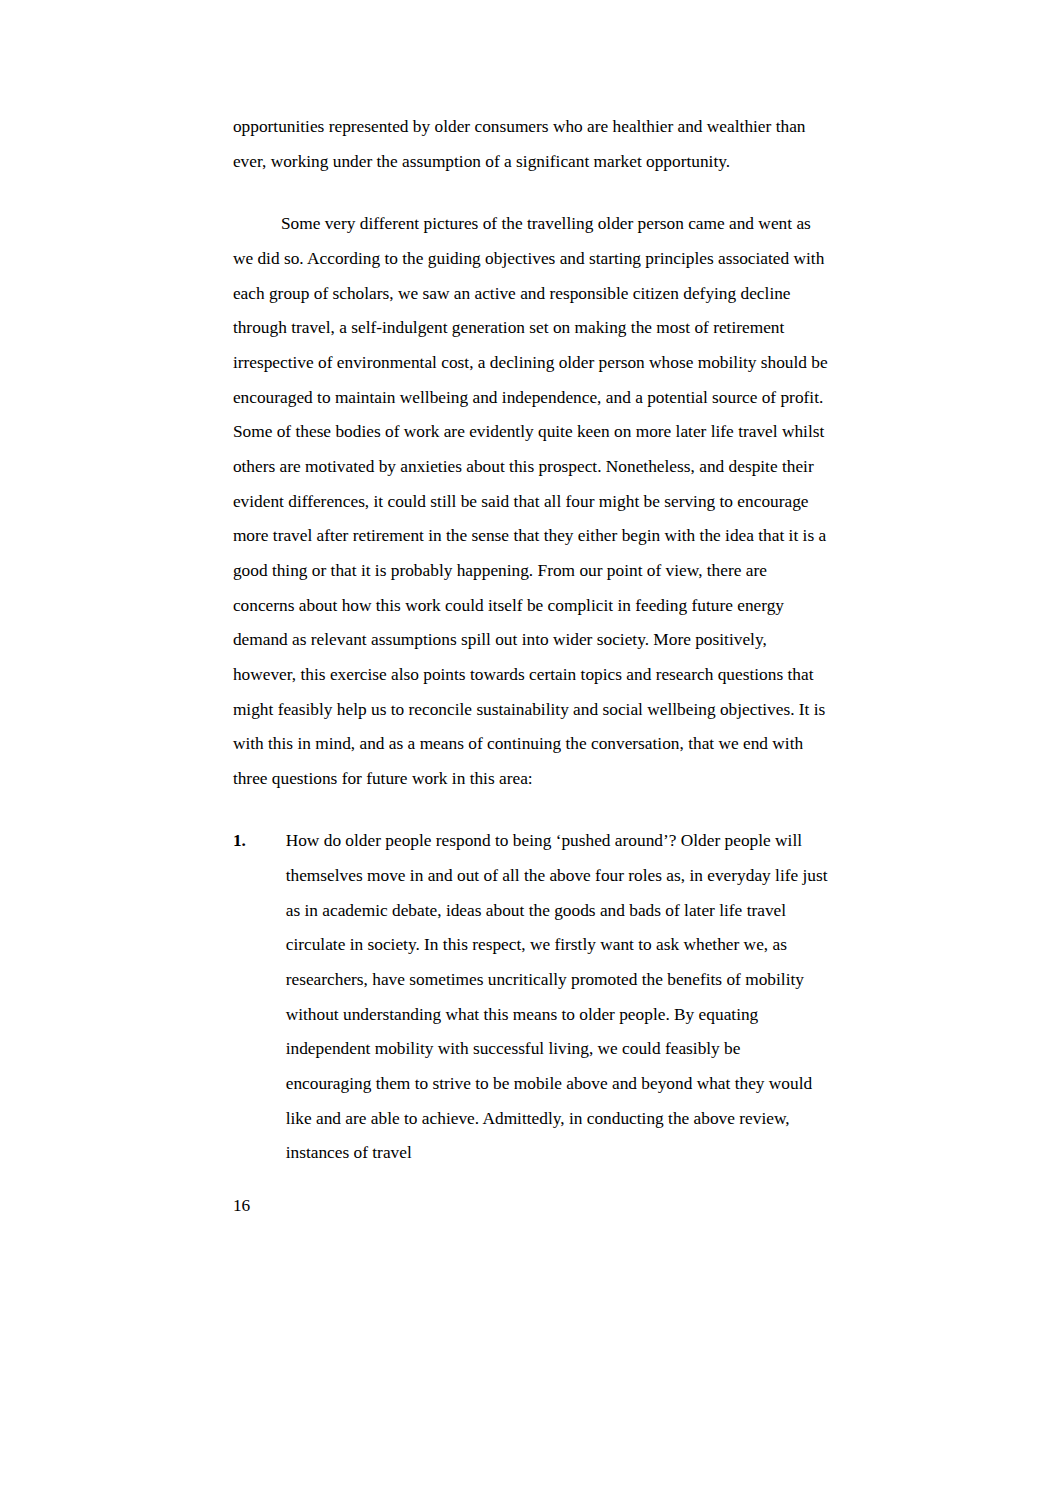opportunities represented by older consumers who are healthier and wealthier than ever, working under the assumption of a significant market opportunity.
Some very different pictures of the travelling older person came and went as we did so. According to the guiding objectives and starting principles associated with each group of scholars, we saw an active and responsible citizen defying decline through travel, a self-indulgent generation set on making the most of retirement irrespective of environmental cost, a declining older person whose mobility should be encouraged to maintain wellbeing and independence, and a potential source of profit. Some of these bodies of work are evidently quite keen on more later life travel whilst others are motivated by anxieties about this prospect. Nonetheless, and despite their evident differences, it could still be said that all four might be serving to encourage more travel after retirement in the sense that they either begin with the idea that it is a good thing or that it is probably happening. From our point of view, there are concerns about how this work could itself be complicit in feeding future energy demand as relevant assumptions spill out into wider society. More positively, however, this exercise also points towards certain topics and research questions that might feasibly help us to reconcile sustainability and social wellbeing objectives. It is with this in mind, and as a means of continuing the conversation, that we end with three questions for future work in this area:
1.
How do older people respond to being ‘pushed around’? Older people will themselves move in and out of all the above four roles as, in everyday life just as in academic debate, ideas about the goods and bads of later life travel circulate in society. In this respect, we firstly want to ask whether we, as researchers, have sometimes uncritically promoted the benefits of mobility without understanding what this means to older people. By equating independent mobility with successful living, we could feasibly be encouraging them to strive to be mobile above and beyond what they would like and are able to achieve. Admittedly, in conducting the above review, instances of travel
16